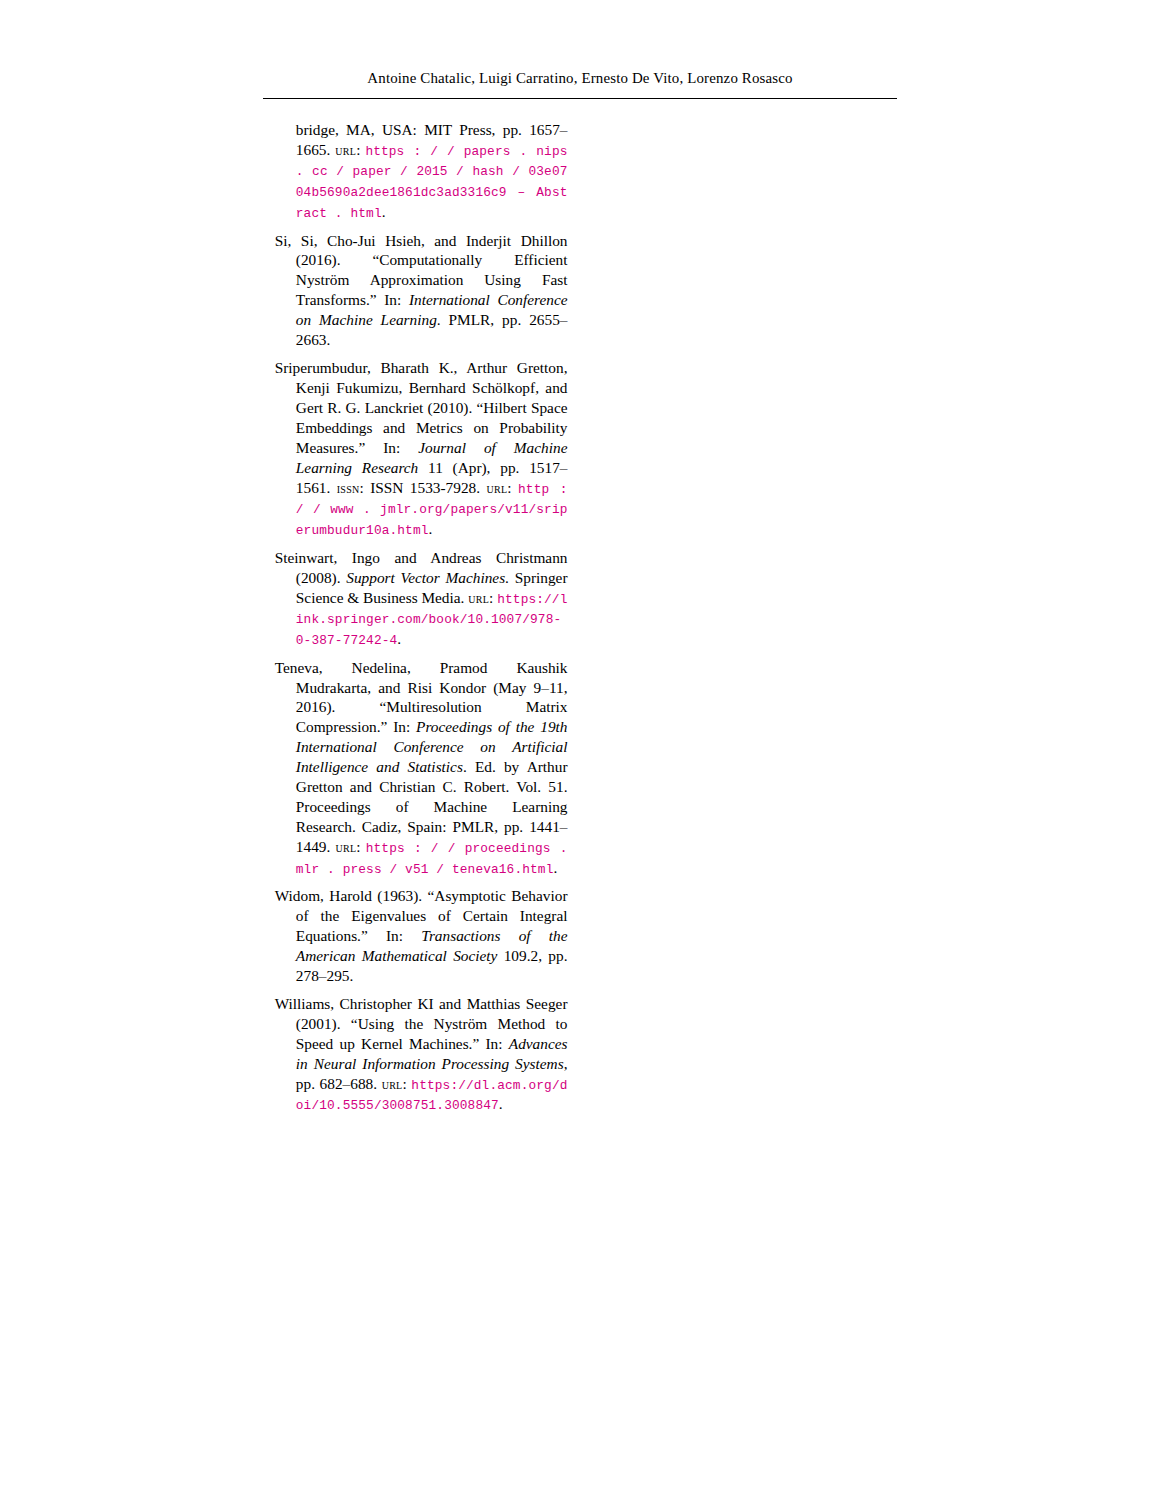Antoine Chatalic, Luigi Carratino, Ernesto De Vito, Lorenzo Rosasco
bridge, MA, USA: MIT Press, pp. 1657–1665. url: https : / / papers . nips . cc / paper / 2015 / hash / 03e0704b5690a2dee1861dc3ad3316c9 – Abstract . html.
Si, Si, Cho-Jui Hsieh, and Inderjit Dhillon (2016). “Computationally Efficient Nyström Approximation Using Fast Transforms.” In: International Conference on Machine Learning. PMLR, pp. 2655–2663.
Sriperumbudur, Bharath K., Arthur Gretton, Kenji Fukumizu, Bernhard Schölkopf, and Gert R. G. Lanckriet (2010). “Hilbert Space Embeddings and Metrics on Probability Measures.” In: Journal of Machine Learning Research 11 (Apr), pp. 1517–1561. issn: ISSN 1533-7928. url: http : / / www . jmlr.org/papers/v11/sriperumbudur10a.html.
Steinwart, Ingo and Andreas Christmann (2008). Support Vector Machines. Springer Science & Business Media. url: https://link.springer.com/book/10.1007/978-0-387-77242-4.
Teneva, Nedelina, Pramod Kaushik Mudrakarta, and Risi Kondor (May 9–11, 2016). “Multiresolution Matrix Compression.” In: Proceedings of the 19th International Conference on Artificial Intelligence and Statistics. Ed. by Arthur Gretton and Christian C. Robert. Vol. 51. Proceedings of Machine Learning Research. Cadiz, Spain: PMLR, pp. 1441–1449. url: https : / / proceedings . mlr . press / v51 / teneva16.html.
Widom, Harold (1963). “Asymptotic Behavior of the Eigenvalues of Certain Integral Equations.” In: Transactions of the American Mathematical Society 109.2, pp. 278–295.
Williams, Christopher KI and Matthias Seeger (2001). “Using the Nyström Method to Speed up Kernel Machines.” In: Advances in Neural Information Processing Systems, pp. 682–688. url: https://dl.acm.org/doi/10.5555/3008751.3008847.